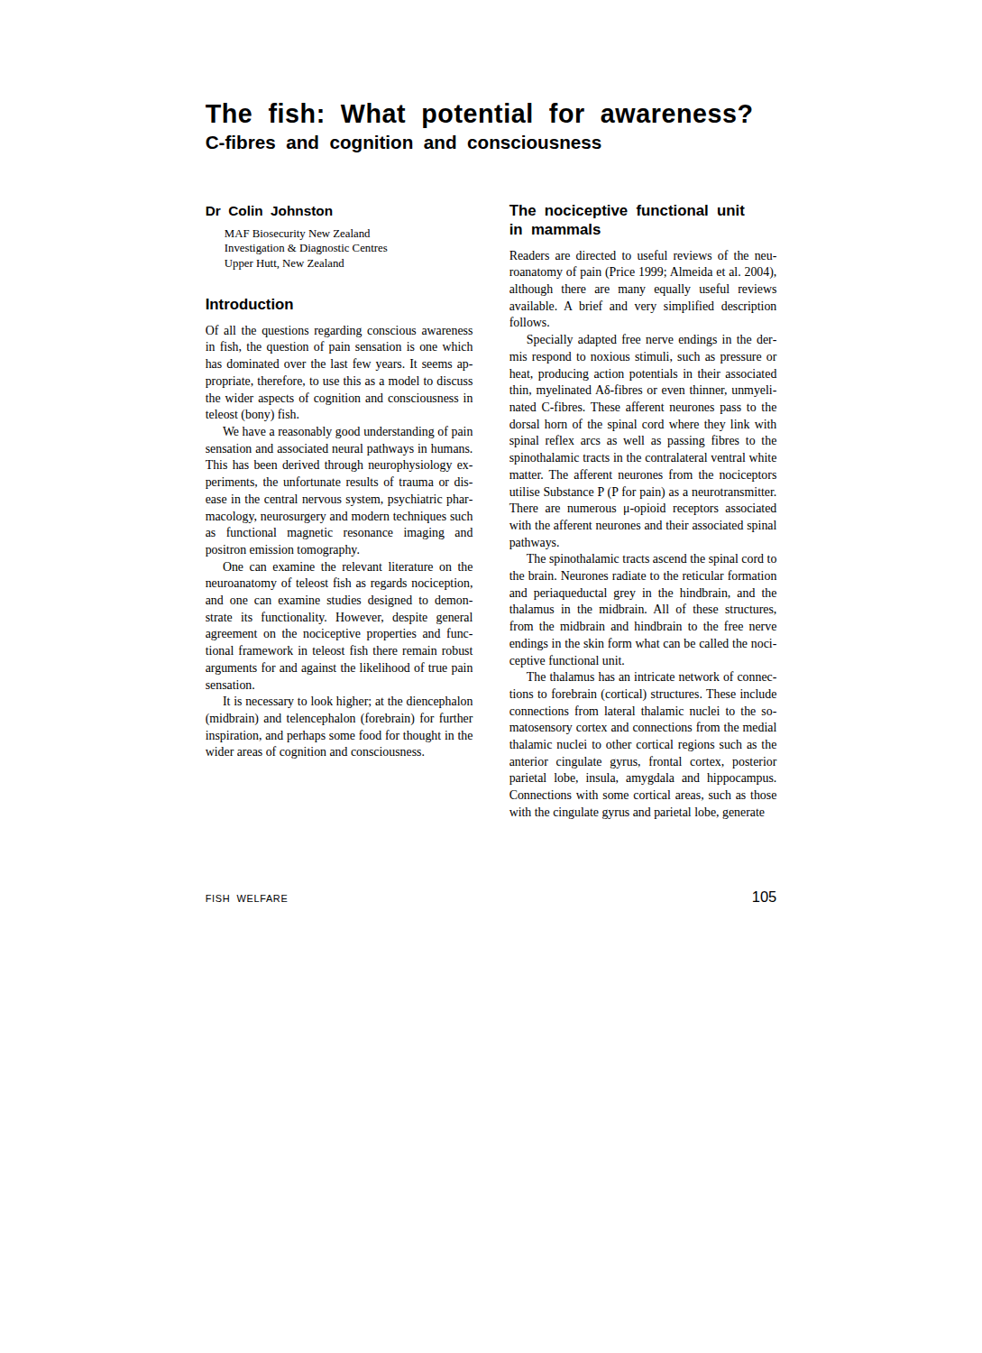The fish: What potential for awareness?
C-fibres and cognition and consciousness
Dr Colin Johnston
MAF Biosecurity New Zealand
Investigation & Diagnostic Centres
Upper Hutt, New Zealand
Introduction
Of all the questions regarding conscious awareness in fish, the question of pain sensation is one which has dominated over the last few years. It seems appropriate, therefore, to use this as a model to discuss the wider aspects of cognition and consciousness in teleost (bony) fish.
We have a reasonably good understanding of pain sensation and associated neural pathways in humans. This has been derived through neurophysiology experiments, the unfortunate results of trauma or disease in the central nervous system, psychiatric pharmacology, neurosurgery and modern techniques such as functional magnetic resonance imaging and positron emission tomography.
One can examine the relevant literature on the neuroanatomy of teleost fish as regards nociception, and one can examine studies designed to demonstrate its functionality. However, despite general agreement on the nociceptive properties and functional framework in teleost fish there remain robust arguments for and against the likelihood of true pain sensation.
It is necessary to look higher; at the diencephalon (midbrain) and telencephalon (forebrain) for further inspiration, and perhaps some food for thought in the wider areas of cognition and consciousness.
The nociceptive functional unit
in mammals
Readers are directed to useful reviews of the neuroanatomy of pain (Price 1999; Almeida et al. 2004), although there are many equally useful reviews available. A brief and very simplified description follows.
Specially adapted free nerve endings in the dermis respond to noxious stimuli, such as pressure or heat, producing action potentials in their associated thin, myelinated Aδ-fibres or even thinner, unmyelinated C-fibres. These afferent neurones pass to the dorsal horn of the spinal cord where they link with spinal reflex arcs as well as passing fibres to the spinothalamic tracts in the contralateral ventral white matter. The afferent neurones from the nociceptors utilise Substance P (P for pain) as a neurotransmitter. There are numerous μ-opioid receptors associated with the afferent neurones and their associated spinal pathways.
The spinothalamic tracts ascend the spinal cord to the brain. Neurones radiate to the reticular formation and periaqueductal grey in the hindbrain, and the thalamus in the midbrain. All of these structures, from the midbrain and hindbrain to the free nerve endings in the skin form what can be called the nociceptive functional unit.
The thalamus has an intricate network of connections to forebrain (cortical) structures. These include connections from lateral thalamic nuclei to the somatosensory cortex and connections from the medial thalamic nuclei to other cortical regions such as the anterior cingulate gyrus, frontal cortex, posterior parietal lobe, insula, amygdala and hippocampus. Connections with some cortical areas, such as those with the cingulate gyrus and parietal lobe, generate
FISH WELFARE 105